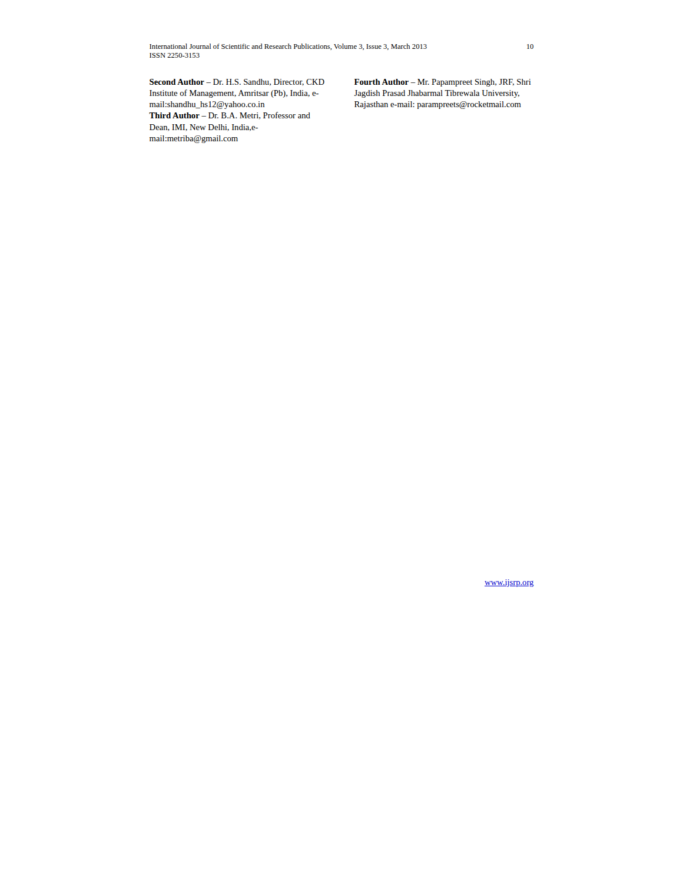International Journal of Scientific and Research Publications, Volume 3, Issue 3, March 2013
ISSN 2250-3153
10
Second Author – Dr. H.S. Sandhu, Director, CKD Institute of Management, Amritsar (Pb), India, e-mail:shandhu_hs12@yahoo.co.in
Third Author – Dr. B.A. Metri, Professor and Dean, IMI, New Delhi, India,e-mail:metriba@gmail.com
Fourth Author – Mr. Papampreet Singh, JRF, Shri Jagdish Prasad Jhabarmal Tibrewala University, Rajasthan e-mail: parampreets@rocketmail.com
www.ijsrp.org